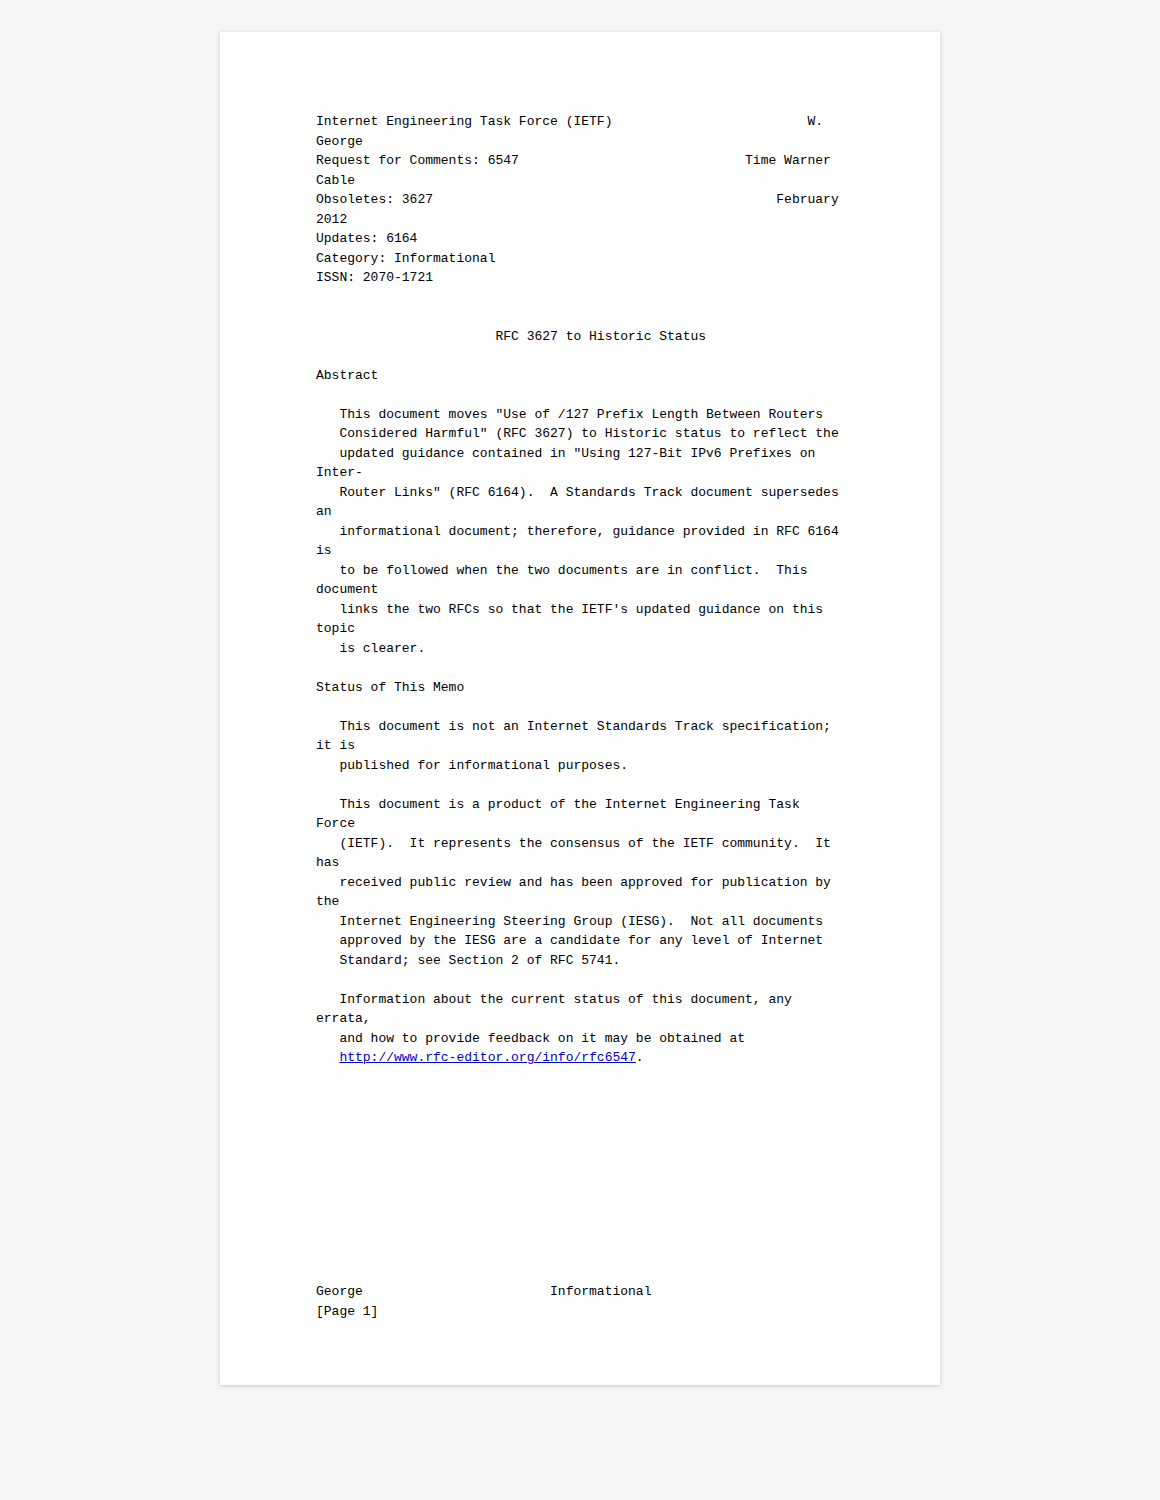Internet Engineering Task Force (IETF)                         W. George
Request for Comments: 6547                             Time Warner Cable
Obsoletes: 3627                                            February 2012
Updates: 6164
Category: Informational
ISSN: 2070-1721


                       RFC 3627 to Historic Status

Abstract

   This document moves "Use of /127 Prefix Length Between Routers
   Considered Harmful" (RFC 3627) to Historic status to reflect the
   updated guidance contained in "Using 127-Bit IPv6 Prefixes on Inter-
   Router Links" (RFC 6164).  A Standards Track document supersedes an
   informational document; therefore, guidance provided in RFC 6164 is
   to be followed when the two documents are in conflict.  This document
   links the two RFCs so that the IETF's updated guidance on this topic
   is clearer.

Status of This Memo

   This document is not an Internet Standards Track specification; it is
   published for informational purposes.

   This document is a product of the Internet Engineering Task Force
   (IETF).  It represents the consensus of the IETF community.  It has
   received public review and has been approved for publication by the
   Internet Engineering Steering Group (IESG).  Not all documents
   approved by the IESG are a candidate for any level of Internet
   Standard; see Section 2 of RFC 5741.

   Information about the current status of this document, any errata,
   and how to provide feedback on it may be obtained at
   http://www.rfc-editor.org/info/rfc6547.











George                        Informational                     [Page 1]